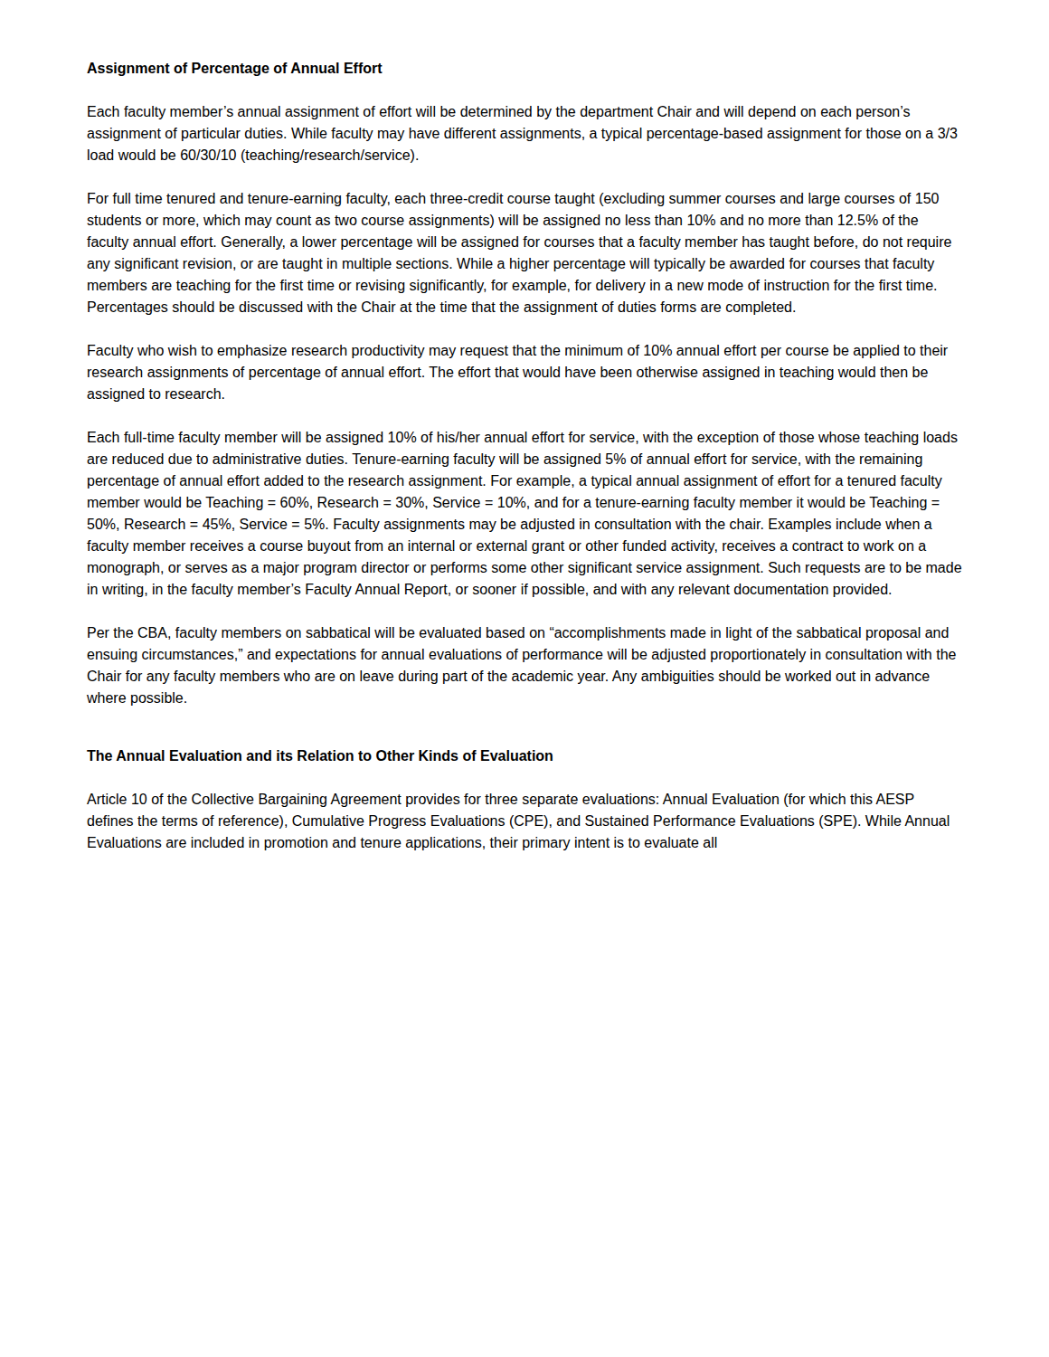Assignment of Percentage of Annual Effort
Each faculty member’s annual assignment of effort will be determined by the department Chair and will depend on each person’s assignment of particular duties. While faculty may have different assignments, a typical percentage-based assignment for those on a 3/3 load would be 60/30/10 (teaching/research/service).
For full time tenured and tenure-earning faculty, each three-credit course taught (excluding summer courses and large courses of 150 students or more, which may count as two course assignments) will be assigned no less than 10% and no more than 12.5% of the faculty annual effort. Generally, a lower percentage will be assigned for courses that a faculty member has taught before, do not require any significant revision, or are taught in multiple sections. While a higher percentage will typically be awarded for courses that faculty members are teaching for the first time or revising significantly, for example, for delivery in a new mode of instruction for the first time. Percentages should be discussed with the Chair at the time that the assignment of duties forms are completed.
Faculty who wish to emphasize research productivity may request that the minimum of 10% annual effort per course be applied to their research assignments of percentage of annual effort. The effort that would have been otherwise assigned in teaching would then be assigned to research.
Each full-time faculty member will be assigned 10% of his/her annual effort for service, with the exception of those whose teaching loads are reduced due to administrative duties. Tenure-earning faculty will be assigned 5% of annual effort for service, with the remaining percentage of annual effort added to the research assignment. For example, a typical annual assignment of effort for a tenured faculty member would be Teaching = 60%, Research = 30%, Service = 10%, and for a tenure-earning faculty member it would be Teaching = 50%, Research = 45%, Service = 5%. Faculty assignments may be adjusted in consultation with the chair. Examples include when a faculty member receives a course buyout from an internal or external grant or other funded activity, receives a contract to work on a monograph, or serves as a major program director or performs some other significant service assignment. Such requests are to be made in writing, in the faculty member’s Faculty Annual Report, or sooner if possible, and with any relevant documentation provided.
Per the CBA, faculty members on sabbatical will be evaluated based on “accomplishments made in light of the sabbatical proposal and ensuing circumstances,” and expectations for annual evaluations of performance will be adjusted proportionately in consultation with the Chair for any faculty members who are on leave during part of the academic year. Any ambiguities should be worked out in advance where possible.
The Annual Evaluation and its Relation to Other Kinds of Evaluation
Article 10 of the Collective Bargaining Agreement provides for three separate evaluations: Annual Evaluation (for which this AESP defines the terms of reference), Cumulative Progress Evaluations (CPE), and Sustained Performance Evaluations (SPE). While Annual Evaluations are included in promotion and tenure applications, their primary intent is to evaluate all